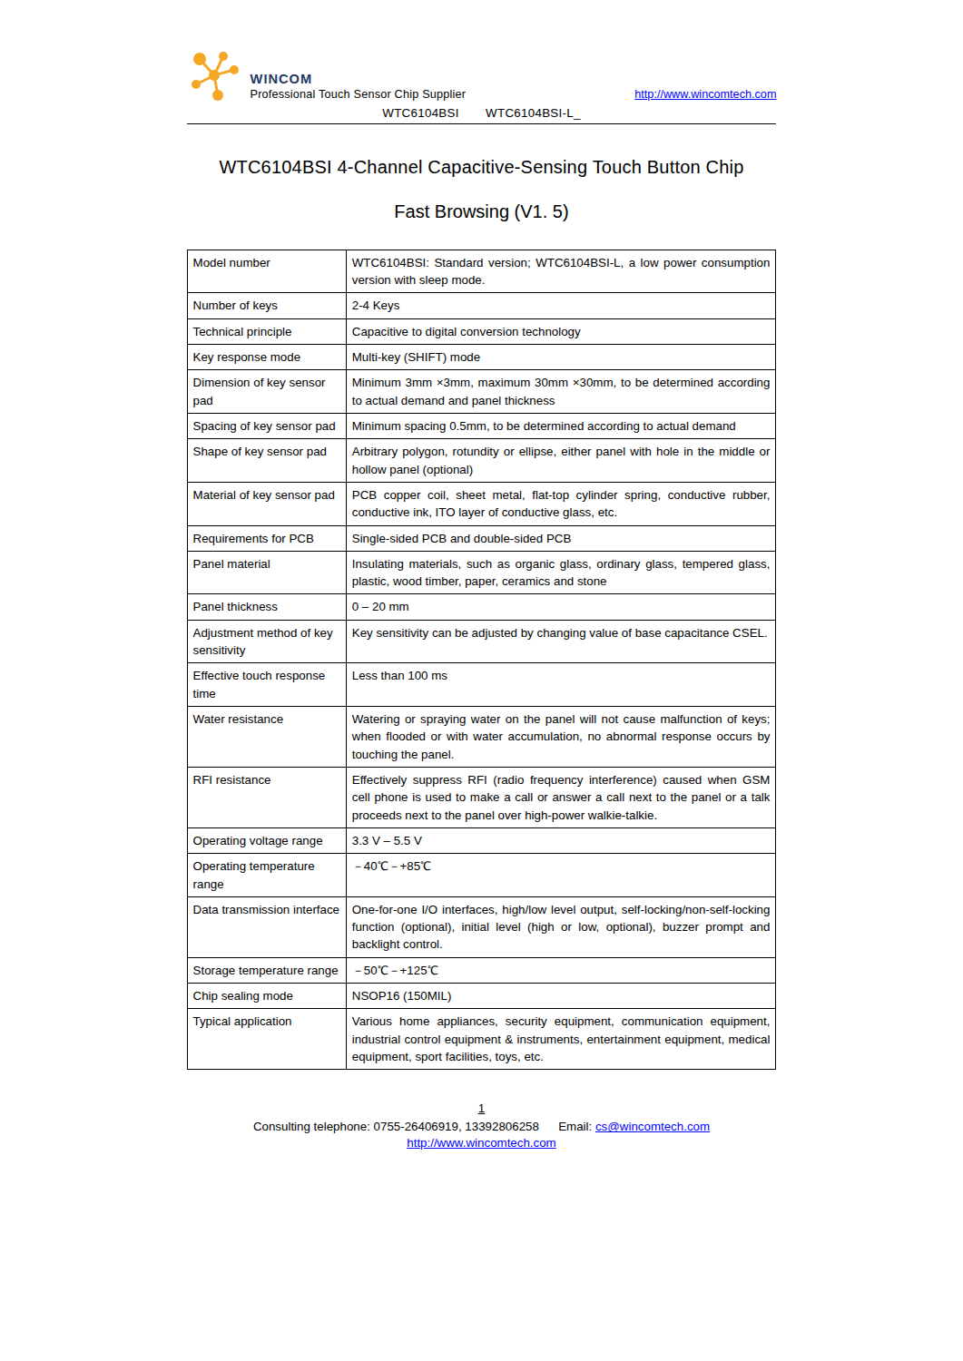WINCOM
Professional Touch Sensor Chip Supplier
http://www.wincomtech.com
WTC6104BSI WTC6104BSI-L_
WTC6104BSI 4-Channel Capacitive-Sensing Touch Button Chip
Fast Browsing (V1. 5)
| Model number | WTC6104BSI: Standard version; WTC6104BSI-L, a low power consumption version with sleep mode. |
| Number of keys | 2-4 Keys |
| Technical principle | Capacitive to digital conversion technology |
| Key response mode | Multi-key (SHIFT) mode |
| Dimension of key sensor pad | Minimum 3mm ×3mm, maximum 30mm ×30mm, to be determined according to actual demand and panel thickness |
| Spacing of key sensor pad | Minimum spacing 0.5mm, to be determined according to actual demand |
| Shape of key sensor pad | Arbitrary polygon, rotundity or ellipse, either panel with hole in the middle or hollow panel (optional) |
| Material of key sensor pad | PCB copper coil, sheet metal, flat-top cylinder spring, conductive rubber, conductive ink, ITO layer of conductive glass, etc. |
| Requirements for PCB | Single-sided PCB and double-sided PCB |
| Panel material | Insulating materials, such as organic glass, ordinary glass, tempered glass, plastic, wood timber, paper, ceramics and stone |
| Panel thickness | 0 – 20 mm |
| Adjustment method of key sensitivity | Key sensitivity can be adjusted by changing value of base capacitance CSEL. |
| Effective touch response time | Less than 100 ms |
| Water resistance | Watering or spraying water on the panel will not cause malfunction of keys; when flooded or with water accumulation, no abnormal response occurs by touching the panel. |
| RFI resistance | Effectively suppress RFI (radio frequency interference) caused when GSM cell phone is used to make a call or answer a call next to the panel or a talk proceeds next to the panel over high-power walkie-talkie. |
| Operating voltage range | 3.3 V – 5.5 V |
| Operating temperature range | －40℃－+85℃ |
| Data transmission interface | One-for-one I/O interfaces, high/low level output, self-locking/non-self-locking function (optional), initial level (high or low, optional), buzzer prompt and backlight control. |
| Storage temperature range | －50℃－+125℃ |
| Chip sealing mode | NSOP16 (150MIL) |
| Typical application | Various home appliances, security equipment, communication equipment, industrial control equipment & instruments, entertainment equipment, medical equipment, sport facilities, toys, etc. |
1
Consulting telephone: 0755-26406919, 13392806258 Email: cs@wincomtech.com
http://www.wincomtech.com